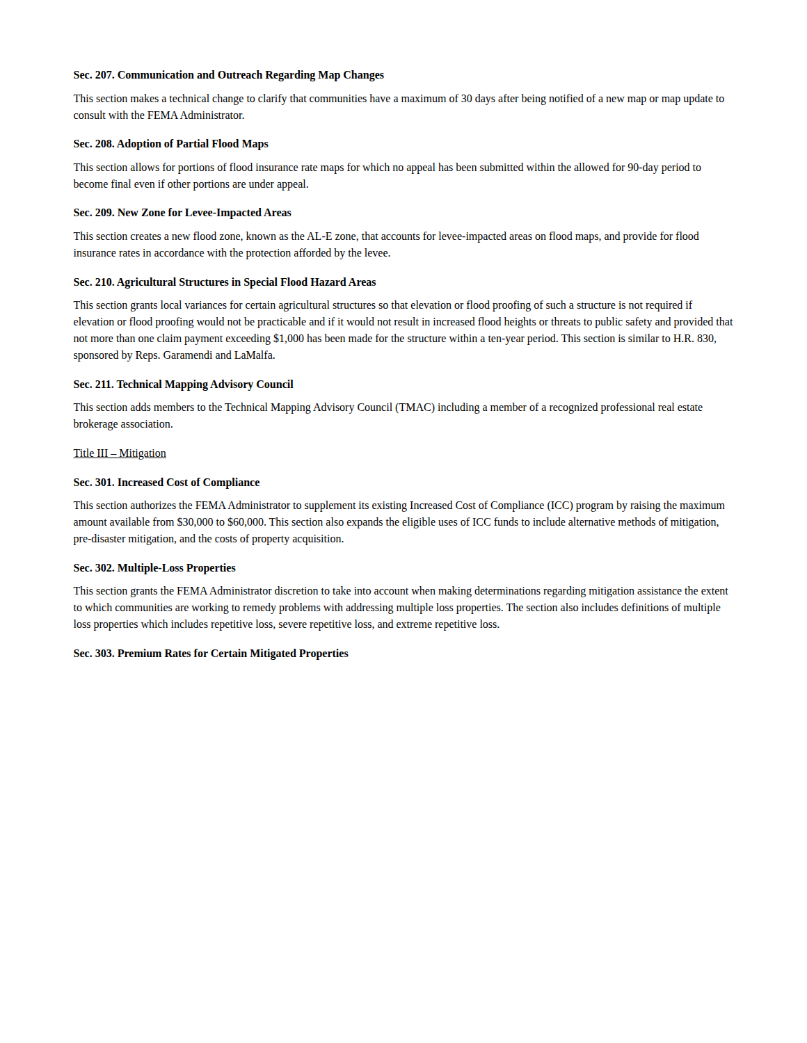Sec. 207. Communication and Outreach Regarding Map Changes
This section makes a technical change to clarify that communities have a maximum of 30 days after being notified of a new map or map update to consult with the FEMA Administrator.
Sec. 208. Adoption of Partial Flood Maps
This section allows for portions of flood insurance rate maps for which no appeal has been submitted within the allowed for 90-day period to become final even if other portions are under appeal.
Sec. 209. New Zone for Levee-Impacted Areas
This section creates a new flood zone, known as the AL-E zone, that accounts for levee-impacted areas on flood maps, and provide for flood insurance rates in accordance with the protection afforded by the levee.
Sec. 210. Agricultural Structures in Special Flood Hazard Areas
This section grants local variances for certain agricultural structures so that elevation or flood proofing of such a structure is not required if elevation or flood proofing would not be practicable and if it would not result in increased flood heights or threats to public safety and provided that not more than one claim payment exceeding $1,000 has been made for the structure within a ten-year period. This section is similar to H.R. 830, sponsored by Reps. Garamendi and LaMalfa.
Sec. 211. Technical Mapping Advisory Council
This section adds members to the Technical Mapping Advisory Council (TMAC) including a member of a recognized professional real estate brokerage association.
Title III – Mitigation
Sec. 301. Increased Cost of Compliance
This section authorizes the FEMA Administrator to supplement its existing Increased Cost of Compliance (ICC) program by raising the maximum amount available from $30,000 to $60,000. This section also expands the eligible uses of ICC funds to include alternative methods of mitigation, pre-disaster mitigation, and the costs of property acquisition.
Sec. 302. Multiple-Loss Properties
This section grants the FEMA Administrator discretion to take into account when making determinations regarding mitigation assistance the extent to which communities are working to remedy problems with addressing multiple loss properties. The section also includes definitions of multiple loss properties which includes repetitive loss, severe repetitive loss, and extreme repetitive loss.
Sec. 303. Premium Rates for Certain Mitigated Properties